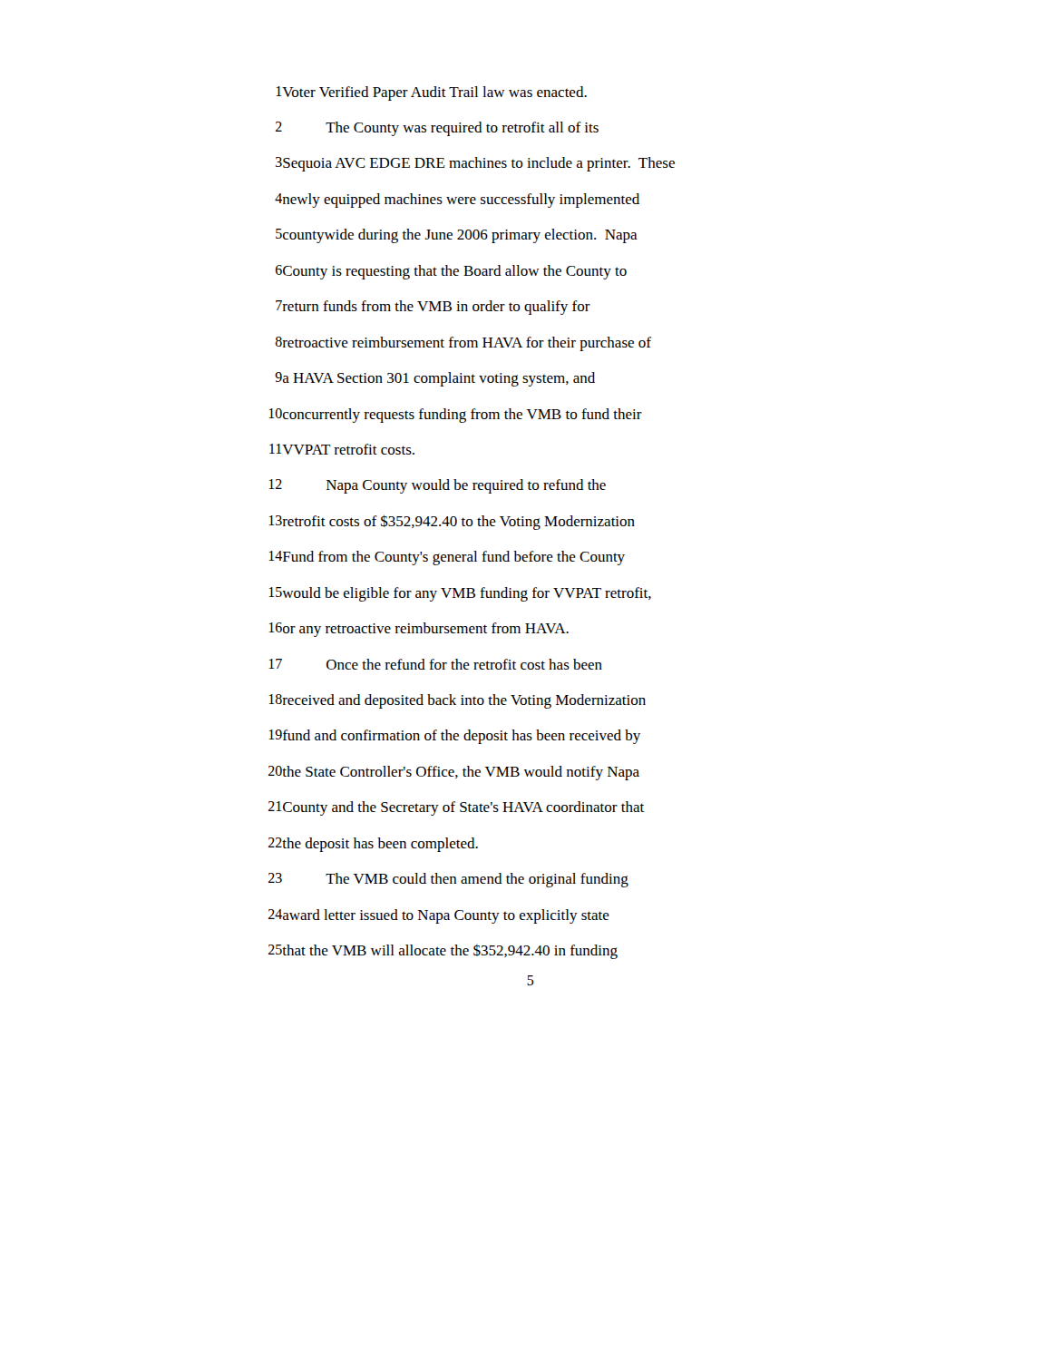| 1 | Voter Verified Paper Audit Trail law was enacted. |
| 2 | The County was required to retrofit all of its |
| 3 | Sequoia AVC EDGE DRE machines to include a printer. These |
| 4 | newly equipped machines were successfully implemented |
| 5 | countywide during the June 2006 primary election. Napa |
| 6 | County is requesting that the Board allow the County to |
| 7 | return funds from the VMB in order to qualify for |
| 8 | retroactive reimbursement from HAVA for their purchase of |
| 9 | a HAVA Section 301 complaint voting system, and |
| 10 | concurrently requests funding from the VMB to fund their |
| 11 | VVPAT retrofit costs. |
| 12 | Napa County would be required to refund the |
| 13 | retrofit costs of $352,942.40 to the Voting Modernization |
| 14 | Fund from the County's general fund before the County |
| 15 | would be eligible for any VMB funding for VVPAT retrofit, |
| 16 | or any retroactive reimbursement from HAVA. |
| 17 | Once the refund for the retrofit cost has been |
| 18 | received and deposited back into the Voting Modernization |
| 19 | fund and confirmation of the deposit has been received by |
| 20 | the State Controller's Office, the VMB would notify Napa |
| 21 | County and the Secretary of State's HAVA coordinator that |
| 22 | the deposit has been completed. |
| 23 | The VMB could then amend the original funding |
| 24 | award letter issued to Napa County to explicitly state |
| 25 | that the VMB will allocate the $352,942.40 in funding |
5